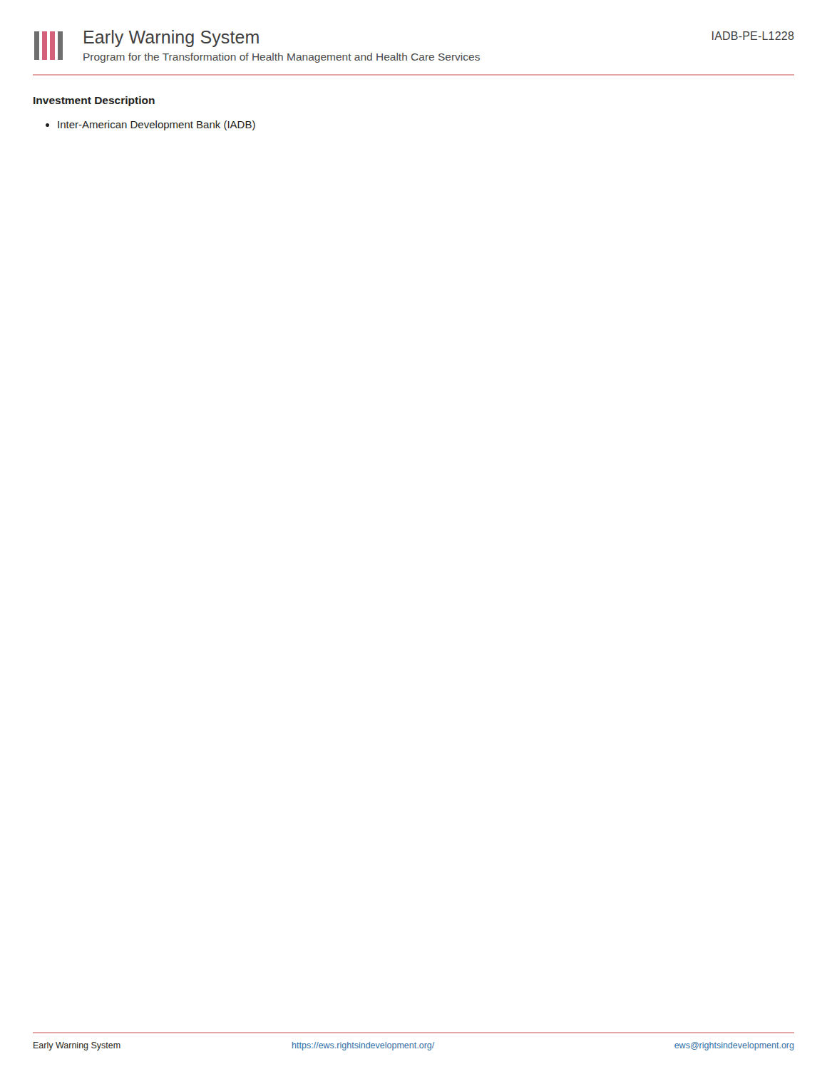Early Warning System
Program for the Transformation of Health Management and Health Care Services
IADB-PE-L1228
Investment Description
Inter-American Development Bank (IADB)
Early Warning System
https://ews.rightsindevelopment.org/
ews@rightsindevelopment.org